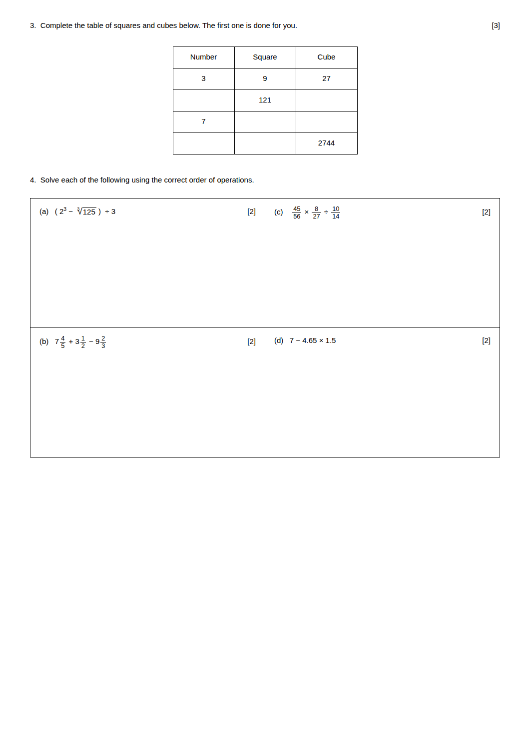3. Complete the table of squares and cubes below. The first one is done for you. [3]
| Number | Square | Cube |
| --- | --- | --- |
| 3 | 9 | 27 |
| | 121 | |
| 7 | | |
| | | 2744 |
4. Solve each of the following using the correct order of operations.
| (a) ( 2 3 − 3 √ 125 ) ÷ 3 [2] | (c) 45 56 × 8 27 ÷ 10 14 [2] |
| (b) 7 4 5 + 3 1 2 − 9 2 3 [2] | (d) 7 − 4.65 × 1.5 [2] |